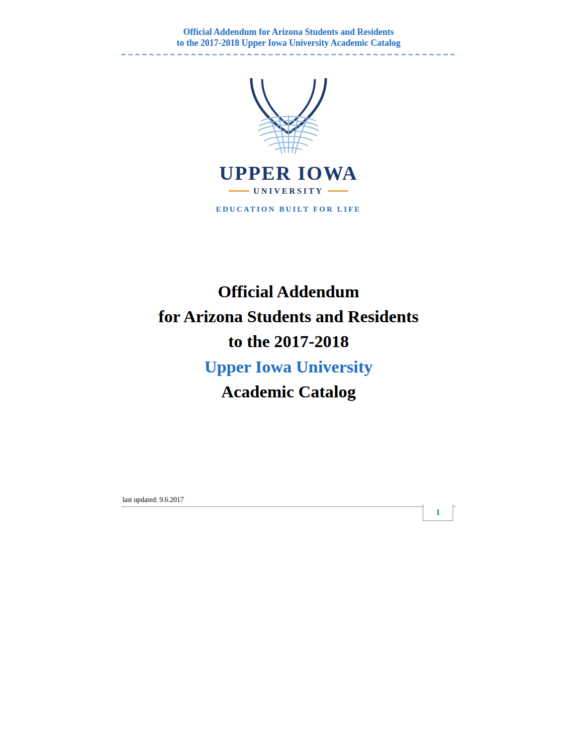Official Addendum for Arizona Students and Residents to the 2017-2018 Upper Iowa University Academic Catalog
~ ~ ~ ~ ~ ~ ~ ~ ~ ~ ~ ~ ~ ~ ~ ~ ~ ~ ~ ~ ~ ~ ~ ~ ~ ~ ~ ~ ~ ~ ~ ~ ~ ~ ~ ~ ~ ~ ~ ~ ~ ~ ~ ~ ~ ~ ~ ~ ~ ~
UPPER IOWA
UNIVERSITY
EDUCATION BUILT FOR LIFE
Official Addendum
for Arizona Students and Residents
to the 2017-2018
Upper Iowa University
Academic Catalog
last updated: 9.6.2017
1